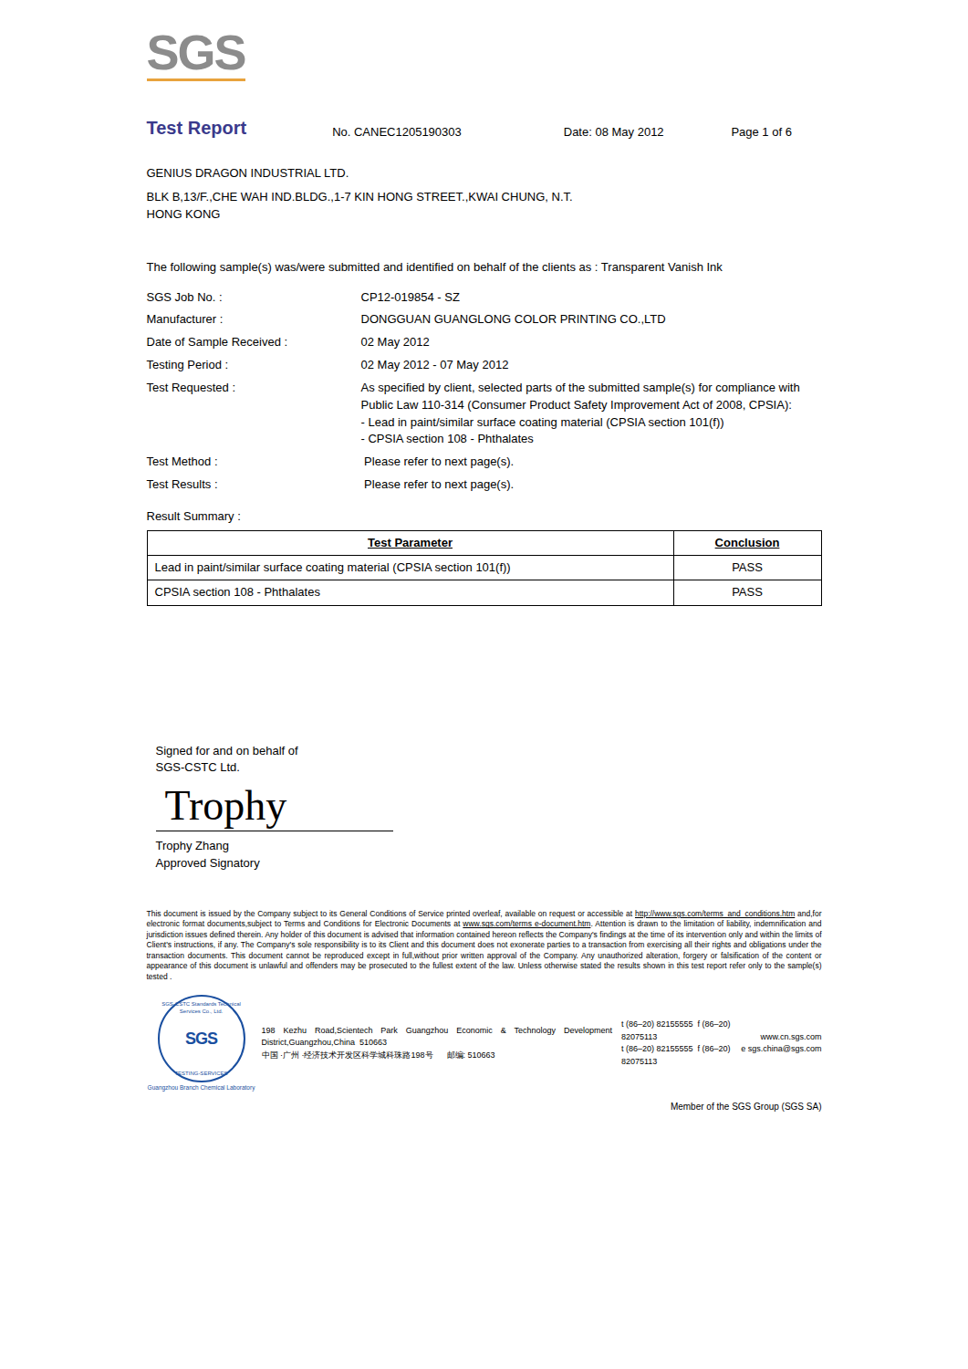SGS
Test Report No. CANEC1205190303 Date: 08 May 2012 Page 1 of 6
GENIUS DRAGON INDUSTRIAL LTD.
BLK B,13/F.,CHE WAH IND.BLDG.,1-7 KIN HONG STREET.,KWAI CHUNG, N.T.
HONG KONG
The following sample(s) was/were submitted and identified on behalf of the clients as : Transparent Vanish Ink
| SGS Job No. : | CP12-019854 - SZ |
| Manufacturer : | DONGGUAN GUANGLONG COLOR PRINTING CO.,LTD |
| Date of Sample Received : | 02 May 2012 |
| Testing Period : | 02 May 2012 - 07 May 2012 |
| Test Requested : | As specified by client, selected parts of the submitted sample(s) for compliance with Public Law 110-314 (Consumer Product Safety Improvement Act of 2008, CPSIA): - Lead in paint/similar surface coating material (CPSIA section 101(f)) - CPSIA section 108 - Phthalates |
| Test Method : | Please refer to next page(s). |
| Test Results : | Please refer to next page(s). |
Result Summary :
| Test Parameter | Conclusion |
| --- | --- |
| Lead in paint/similar surface coating material (CPSIA section 101(f)) | PASS |
| CPSIA section 108 - Phthalates | PASS |
Signed for and on behalf of
SGS-CSTC Ltd.
Trophy
Trophy Zhang
Approved Signatory
This document is issued by the Company subject to its General Conditions of Service printed overleaf, available on request or accessible at http://www.sgs.com/terms_and_conditions.htm and,for electronic format documents,subject to Terms and Conditions for Electronic Documents at www.sgs.com/terms e-document.htm. Attention is drawn to the limitation of liability, indemnification and jurisdiction issues defined therein. Any holder of this document is advised that information contained hereon reflects the Company's findings at the time of its intervention only and within the limits of Client's instructions, if any. The Company's sole responsibility is to its Client and this document does not exonerate parties to a transaction from exercising all their rights and obligations under the transaction documents. This document cannot be reproduced except in full,without prior written approval of the Company. Any unauthorized alteration, forgery or falsification of the content or appearance of this document is unlawful and offenders may be prosecuted to the fullest extent of the law. Unless otherwise stated the results shown in this test report refer only to the sample(s) tested .
SGS-CSTC Standards Technical Services Co., Ltd.
SGS
TESTING-SERVICES
Guangzhou Branch Chemical Laboratory
198 Kezhu Road,Scientech Park Guangzhou Economic & Technology Development District,Guangzhou,China 510663
中国 ·广州 ·经济技术开发区科学城科珠路198号 邮编: 510663
t (86–20) 82155555 f (86–20) 82075113
t (86–20) 82155555 f (86–20) 82075113
www.cn.sgs.com
e sgs.china@sgs.com
Member of the SGS Group (SGS SA)